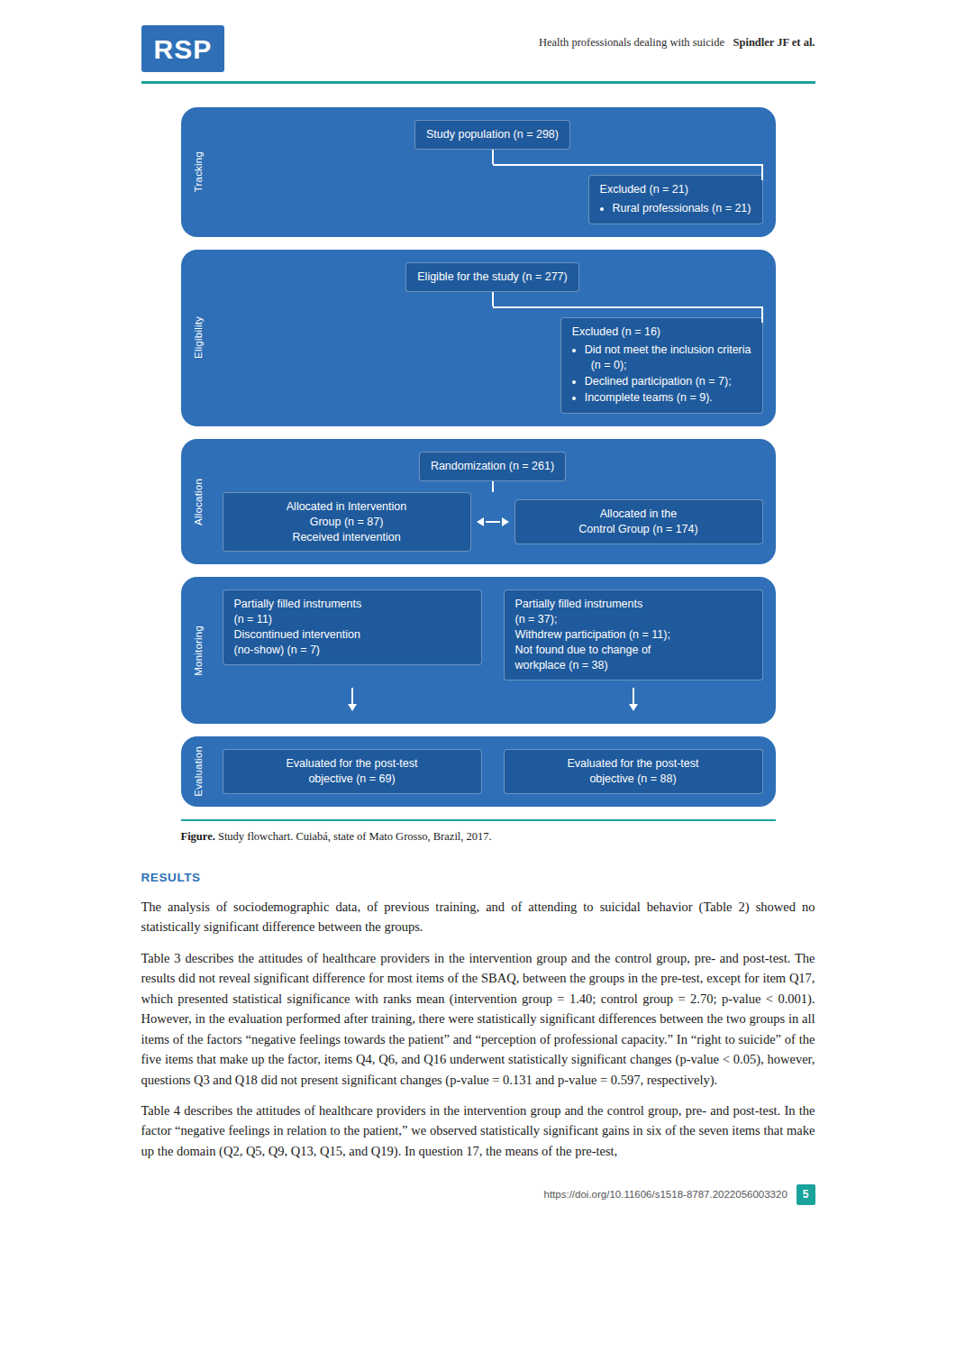RSP
Health professionals dealing with suicide Spindler JF et al.
Tracking
Study population (n = 298)
Excluded (n = 21)
Rural professionals (n = 21)
Eligibility
Eligible for the study (n = 277)
Excluded (n = 16)
Did not meet the inclusion criteria
(n = 0);
Declined participation (n = 7);
Incomplete teams (n = 9).
Allocation
Randomization (n = 261)
Allocated in Intervention
Group (n = 87)
Received intervention
Allocated in the
Control Group (n = 174)
Monitoring
Partially filled instruments
(n = 11)
Discontinued intervention
(no-show) (n = 7)
Partially filled instruments
(n = 37);
Withdrew participation (n = 11);
Not found due to change of
workplace (n = 38)
Evaluation
Evaluated for the post-test
objective (n = 69)
Evaluated for the post-test
objective (n = 88)
Figure. Study flowchart. Cuiabá, state of Mato Grosso, Brazil, 2017.
RESULTS
The analysis of sociodemographic data, of previous training, and of attending to suicidal behavior (Table 2) showed no statistically significant difference between the groups.
Table 3 describes the attitudes of healthcare providers in the intervention group and the control group, pre- and post-test. The results did not reveal significant difference for most items of the SBAQ, between the groups in the pre-test, except for item Q17, which presented statistical significance with ranks mean (intervention group = 1.40; control group = 2.70; p-value < 0.001). However, in the evaluation performed after training, there were statistically significant differences between the two groups in all items of the factors “negative feelings towards the patient” and “perception of professional capacity.” In “right to suicide” of the five items that make up the factor, items Q4, Q6, and Q16 underwent statistically significant changes (p-value < 0.05), however, questions Q3 and Q18 did not present significant changes (p-value = 0.131 and p-value = 0.597, respectively).
Table 4 describes the attitudes of healthcare providers in the intervention group and the control group, pre- and post-test. In the factor “negative feelings in relation to the patient,” we observed statistically significant gains in six of the seven items that make up the domain (Q2, Q5, Q9, Q13, Q15, and Q19). In question 17, the means of the pre-test,
https://doi.org/10.11606/s1518-8787.2022056003320 5